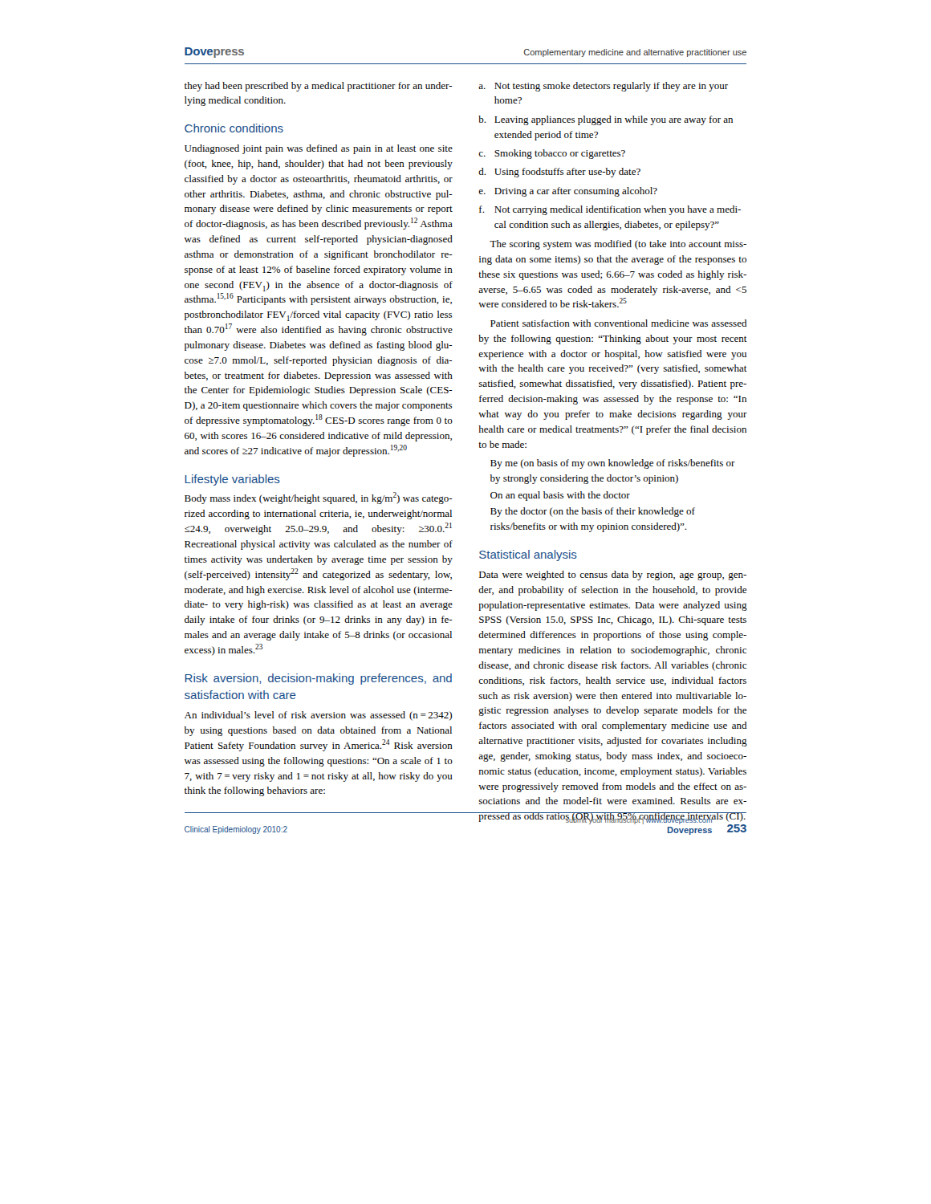Dove press
Complementary medicine and alternative practitioner use
they had been prescribed by a medical practitioner for an underlying medical condition.
Chronic conditions
Undiagnosed joint pain was defined as pain in at least one site (foot, knee, hip, hand, shoulder) that had not been previously classified by a doctor as osteoarthritis, rheumatoid arthritis, or other arthritis. Diabetes, asthma, and chronic obstructive pulmonary disease were defined by clinic measurements or report of doctor-diagnosis, as has been described previously.12 Asthma was defined as current self-reported physician-diagnosed asthma or demonstration of a significant bronchodilator response of at least 12% of baseline forced expiratory volume in one second (FEV1) in the absence of a doctor-diagnosis of asthma.15,16 Participants with persistent airways obstruction, ie, postbronchodilator FEV1/forced vital capacity (FVC) ratio less than 0.7017 were also identified as having chronic obstructive pulmonary disease. Diabetes was defined as fasting blood glucose ≥7.0 mmol/L, self-reported physician diagnosis of diabetes, or treatment for diabetes. Depression was assessed with the Center for Epidemiologic Studies Depression Scale (CES-D), a 20-item questionnaire which covers the major components of depressive symptomatology.18 CES-D scores range from 0 to 60, with scores 16–26 considered indicative of mild depression, and scores of ≥27 indicative of major depression.19,20
Lifestyle variables
Body mass index (weight/height squared, in kg/m2) was categorized according to international criteria, ie, underweight/normal ≤24.9, overweight 25.0–29.9, and obesity: ≥30.0.21 Recreational physical activity was calculated as the number of times activity was undertaken by average time per session by (self-perceived) intensity22 and categorized as sedentary, low, moderate, and high exercise. Risk level of alcohol use (intermediate- to very high-risk) was classified as at least an average daily intake of four drinks (or 9–12 drinks in any day) in females and an average daily intake of 5–8 drinks (or occasional excess) in males.23
Risk aversion, decision-making preferences, and satisfaction with care
An individual’s level of risk aversion was assessed (n = 2342) by using questions based on data obtained from a National Patient Safety Foundation survey in America.24 Risk aversion was assessed using the following questions: “On a scale of 1 to 7, with 7 = very risky and 1 = not risky at all, how risky do you think the following behaviors are:
a. Not testing smoke detectors regularly if they are in your home?
b. Leaving appliances plugged in while you are away for an extended period of time?
c. Smoking tobacco or cigarettes?
d. Using foodstuffs after use-by date?
e. Driving a car after consuming alcohol?
f. Not carrying medical identification when you have a medical condition such as allergies, diabetes, or epilepsy?”
The scoring system was modified (to take into account missing data on some items) so that the average of the responses to these six questions was used; 6.66–7 was coded as highly risk-averse, 5–6.65 was coded as moderately risk-averse, and <5 were considered to be risk-takers.25
Patient satisfaction with conventional medicine was assessed by the following question: “Thinking about your most recent experience with a doctor or hospital, how satisfied were you with the health care you received?” (very satisfied, somewhat satisfied, somewhat dissatisfied, very dissatisfied). Patient preferred decision-making was assessed by the response to: “In what way do you prefer to make decisions regarding your health care or medical treatments?” (“I prefer the final decision to be made:
By me (on basis of my own knowledge of risks/benefits or by strongly considering the doctor’s opinion)
On an equal basis with the doctor
By the doctor (on the basis of their knowledge of risks/benefits or with my opinion considered)”.
Statistical analysis
Data were weighted to census data by region, age group, gender, and probability of selection in the household, to provide population-representative estimates. Data were analyzed using SPSS (Version 15.0, SPSS Inc, Chicago, IL). Chi-square tests determined differences in proportions of those using complementary medicines in relation to sociodemographic, chronic disease, and chronic disease risk factors. All variables (chronic conditions, risk factors, health service use, individual factors such as risk aversion) were then entered into multivariable logistic regression analyses to develop separate models for the factors associated with oral complementary medicine use and alternative practitioner visits, adjusted for covariates including age, gender, smoking status, body mass index, and socioeconomic status (education, income, employment status). Variables were progressively removed from models and the effect on associations and the model-fit were examined. Results are expressed as odds ratios (OR) with 95% confidence intervals (CI).
Clinical Epidemiology 2010:2
submit your manuscript | www.dovepress.com
Dovepress
253